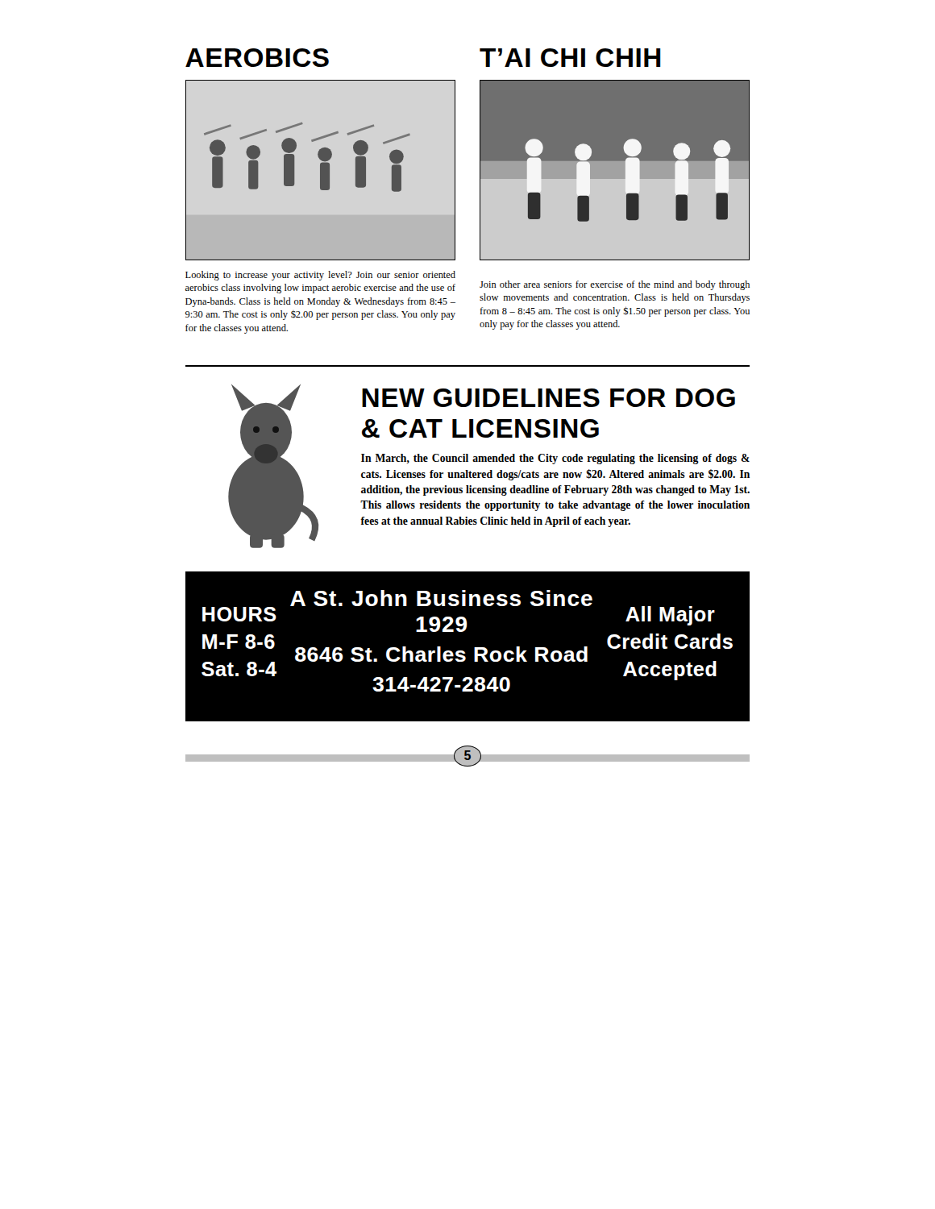Aerobics
Looking to increase your activity level? Join our senior oriented aerobics class involving low impact aerobic exercise and the use of Dyna-bands. Class is held on Monday & Wednesdays from 8:45 – 9:30 am. The cost is only $2.00 per person per class. You only pay for the classes you attend.
T’ai Chi Chih
Join other area seniors for exercise of the mind and body through slow movements and concentration. Class is held on Thursdays from 8 – 8:45 am. The cost is only $1.50 per person per class. You only pay for the classes you attend.
New Guidelines for Dog & Cat Licensing
In March, the Council amended the City code regulating the licensing of dogs & cats. Licenses for unaltered dogs/cats are now $20. Altered animals are $2.00. In addition, the previous licensing deadline of February 28th was changed to May 1st. This allows residents the opportunity to take advantage of the lower inoculation fees at the annual Rabies Clinic held in April of each year.
HOURS
M-F 8-6
Sat. 8-4
A St. John Business Since 1929
8646 St. Charles Rock Road
314-427-2840
All Major
Credit Cards
Accepted
5